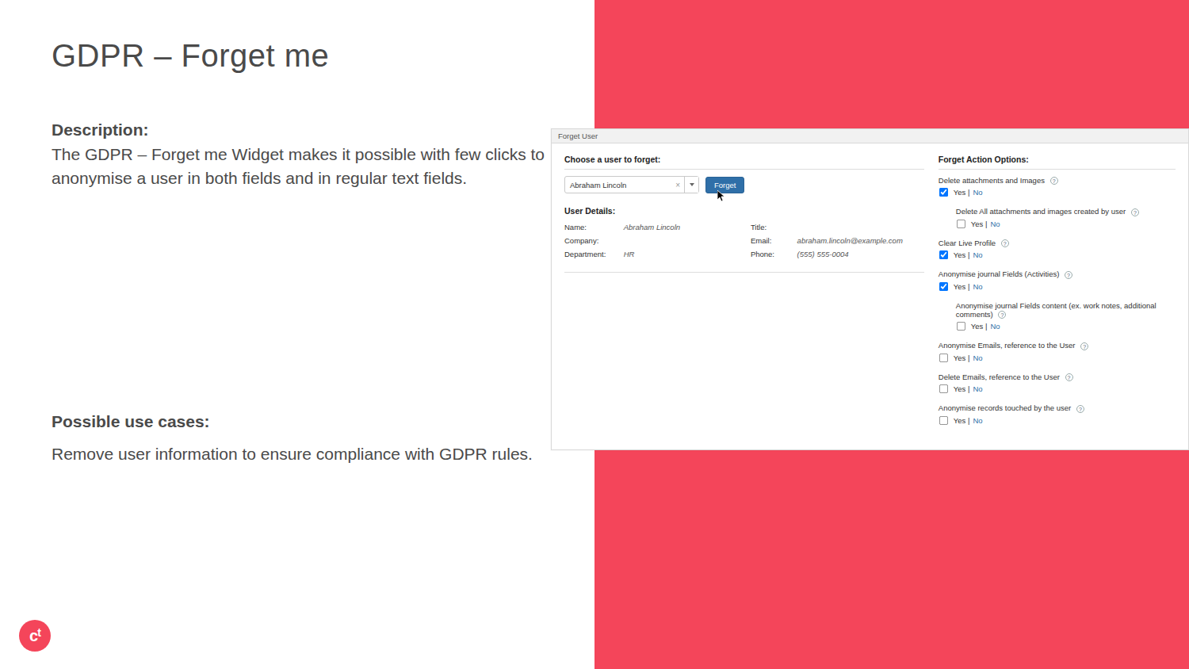GDPR – Forget me
Description:
The GDPR – Forget me Widget makes it possible with few clicks to anonymise a user in both fields and in regular text fields.
Possible use cases:
Remove user information to ensure compliance with GDPR rules.
Forget User
Choose a user to forget:
Abraham Lincoln ×
Forget
User Details:
| Name: | Abraham Lincoln | Title: | |
| Company: | | Email: | abraham.lincoln@example.com |
| Department: | HR | Phone: | (555) 555-0004 |
Forget Action Options:
Delete attachments and Images ?
Yes | No
Delete All attachments and images created by user ?
Yes | No
Clear Live Profile ?
Yes | No
Anonymise journal Fields (Activities) ?
Yes | No
Anonymise journal Fields content (ex. work notes, additional comments) ?
Yes | No
Anonymise Emails, reference to the User ?
Yes | No
Delete Emails, reference to the User ?
Yes | No
Anonymise records touched by the user ?
Yes | No
ct